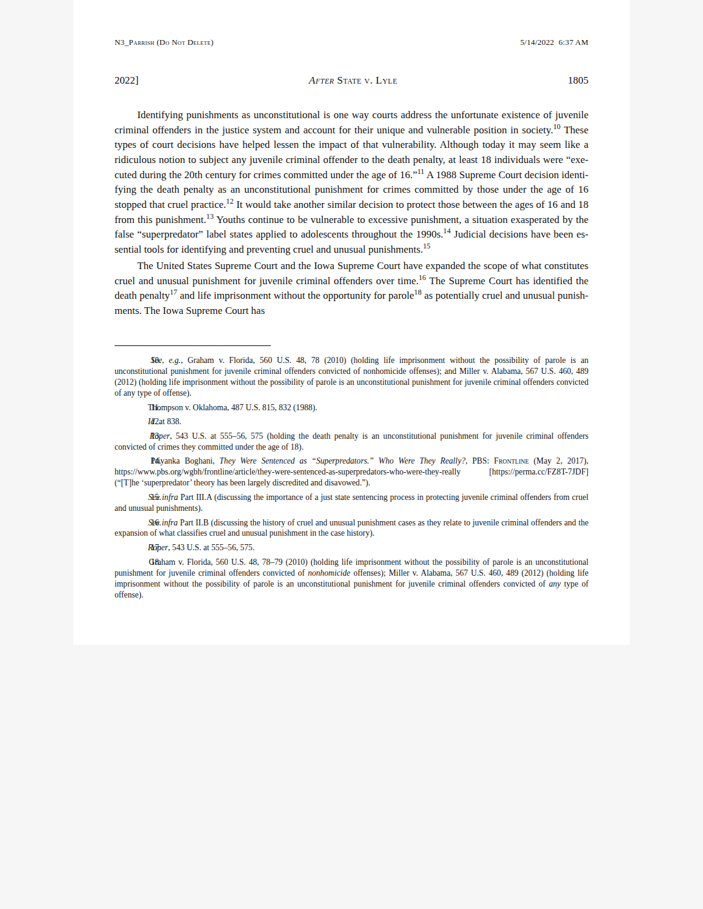N3_Parrish (Do Not Delete) 5/14/2022 6:37 AM
2022] After State v. Lyle 1805
Identifying punishments as unconstitutional is one way courts address the unfortunate existence of juvenile criminal offenders in the justice system and account for their unique and vulnerable position in society.10 These types of court decisions have helped lessen the impact of that vulnerability. Although today it may seem like a ridiculous notion to subject any juvenile criminal offender to the death penalty, at least 18 individuals were “executed during the 20th century for crimes committed under the age of 16.”11 A 1988 Supreme Court decision identifying the death penalty as an unconstitutional punishment for crimes committed by those under the age of 16 stopped that cruel practice.12 It would take another similar decision to protect those between the ages of 16 and 18 from this punishment.13 Youths continue to be vulnerable to excessive punishment, a situation exasperated by the false “superpredator” label states applied to adolescents throughout the 1990s.14 Judicial decisions have been essential tools for identifying and preventing cruel and unusual punishments.15
The United States Supreme Court and the Iowa Supreme Court have expanded the scope of what constitutes cruel and unusual punishment for juvenile criminal offenders over time.16 The Supreme Court has identified the death penalty17 and life imprisonment without the opportunity for parole18 as potentially cruel and unusual punishments. The Iowa Supreme Court has
10. See, e.g., Graham v. Florida, 560 U.S. 48, 78 (2010) (holding life imprisonment without the possibility of parole is an unconstitutional punishment for juvenile criminal offenders convicted of nonhomicide offenses); and Miller v. Alabama, 567 U.S. 460, 489 (2012) (holding life imprisonment without the possibility of parole is an unconstitutional punishment for juvenile criminal offenders convicted of any type of offense).
11. Thompson v. Oklahoma, 487 U.S. 815, 832 (1988).
12. Id. at 838.
13. Roper, 543 U.S. at 555–56, 575 (holding the death penalty is an unconstitutional punishment for juvenile criminal offenders convicted of crimes they committed under the age of 18).
14. Priyanka Boghani, They Were Sentenced as “Superpredators.” Who Were They Really?, PBS: Frontline (May 2, 2017), https://www.pbs.org/wgbh/frontline/article/they-were-sentenced-as-superpredators-who-were-they-really [https://perma.cc/FZ8T-7JDF] (“[T]he ‘superpredator’ theory has been largely discredited and disavowed.”).
15. See infra Part III.A (discussing the importance of a just state sentencing process in protecting juvenile criminal offenders from cruel and unusual punishments).
16. See infra Part II.B (discussing the history of cruel and unusual punishment cases as they relate to juvenile criminal offenders and the expansion of what classifies cruel and unusual punishment in the case history).
17. Roper, 543 U.S. at 555–56, 575.
18. Graham v. Florida, 560 U.S. 48, 78–79 (2010) (holding life imprisonment without the possibility of parole is an unconstitutional punishment for juvenile criminal offenders convicted of nonhomicide offenses); Miller v. Alabama, 567 U.S. 460, 489 (2012) (holding life imprisonment without the possibility of parole is an unconstitutional punishment for juvenile criminal offenders convicted of any type of offense).